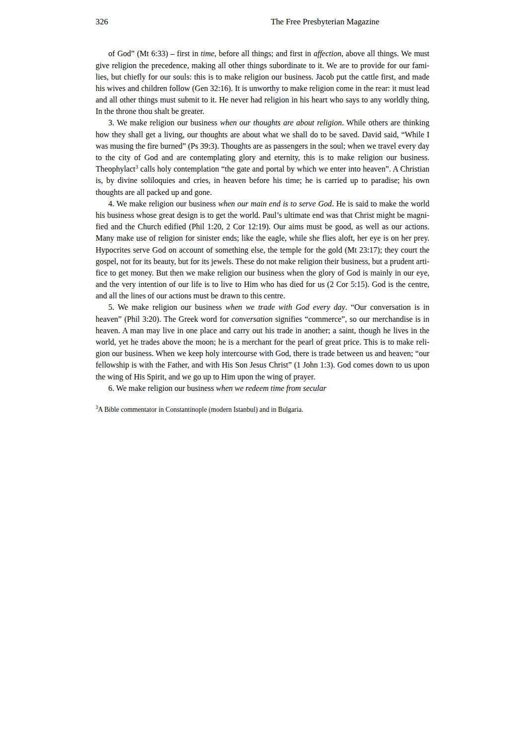326 The Free Presbyterian Magazine
of God” (Mt 6:33) – first in time, before all things; and first in affection, above all things. We must give religion the precedence, making all other things subordinate to it. We are to provide for our families, but chiefly for our souls: this is to make religion our business. Jacob put the cattle first, and made his wives and children follow (Gen 32:16). It is unworthy to make religion come in the rear: it must lead and all other things must submit to it. He never had religion in his heart who says to any worldly thing, In the throne thou shalt be greater.
3. We make religion our business when our thoughts are about religion. While others are thinking how they shall get a living, our thoughts are about what we shall do to be saved. David said, “While I was musing the fire burned” (Ps 39:3). Thoughts are as passengers in the soul; when we travel every day to the city of God and are contemplating glory and eternity, this is to make religion our business. Theophylact3 calls holy contemplation “the gate and portal by which we enter into heaven”. A Christian is, by divine soliloquies and cries, in heaven before his time; he is carried up to paradise; his own thoughts are all packed up and gone.
4. We make religion our business when our main end is to serve God. He is said to make the world his business whose great design is to get the world. Paul’s ultimate end was that Christ might be magnified and the Church edified (Phil 1:20, 2 Cor 12:19). Our aims must be good, as well as our actions. Many make use of religion for sinister ends; like the eagle, while she flies aloft, her eye is on her prey. Hypocrites serve God on account of something else, the temple for the gold (Mt 23:17); they court the gospel, not for its beauty, but for its jewels. These do not make religion their business, but a prudent artifice to get money. But then we make religion our business when the glory of God is mainly in our eye, and the very intention of our life is to live to Him who has died for us (2 Cor 5:15). God is the centre, and all the lines of our actions must be drawn to this centre.
5. We make religion our business when we trade with God every day. “Our conversation is in heaven” (Phil 3:20). The Greek word for conversation signifies “commerce”, so our merchandise is in heaven. A man may live in one place and carry out his trade in another; a saint, though he lives in the world, yet he trades above the moon; he is a merchant for the pearl of great price. This is to make religion our business. When we keep holy intercourse with God, there is trade between us and heaven; “our fellowship is with the Father, and with His Son Jesus Christ” (1 John 1:3). God comes down to us upon the wing of His Spirit, and we go up to Him upon the wing of prayer.
6. We make religion our business when we redeem time from secular
3A Bible commentator in Constantinople (modern Istanbul) and in Bulgaria.